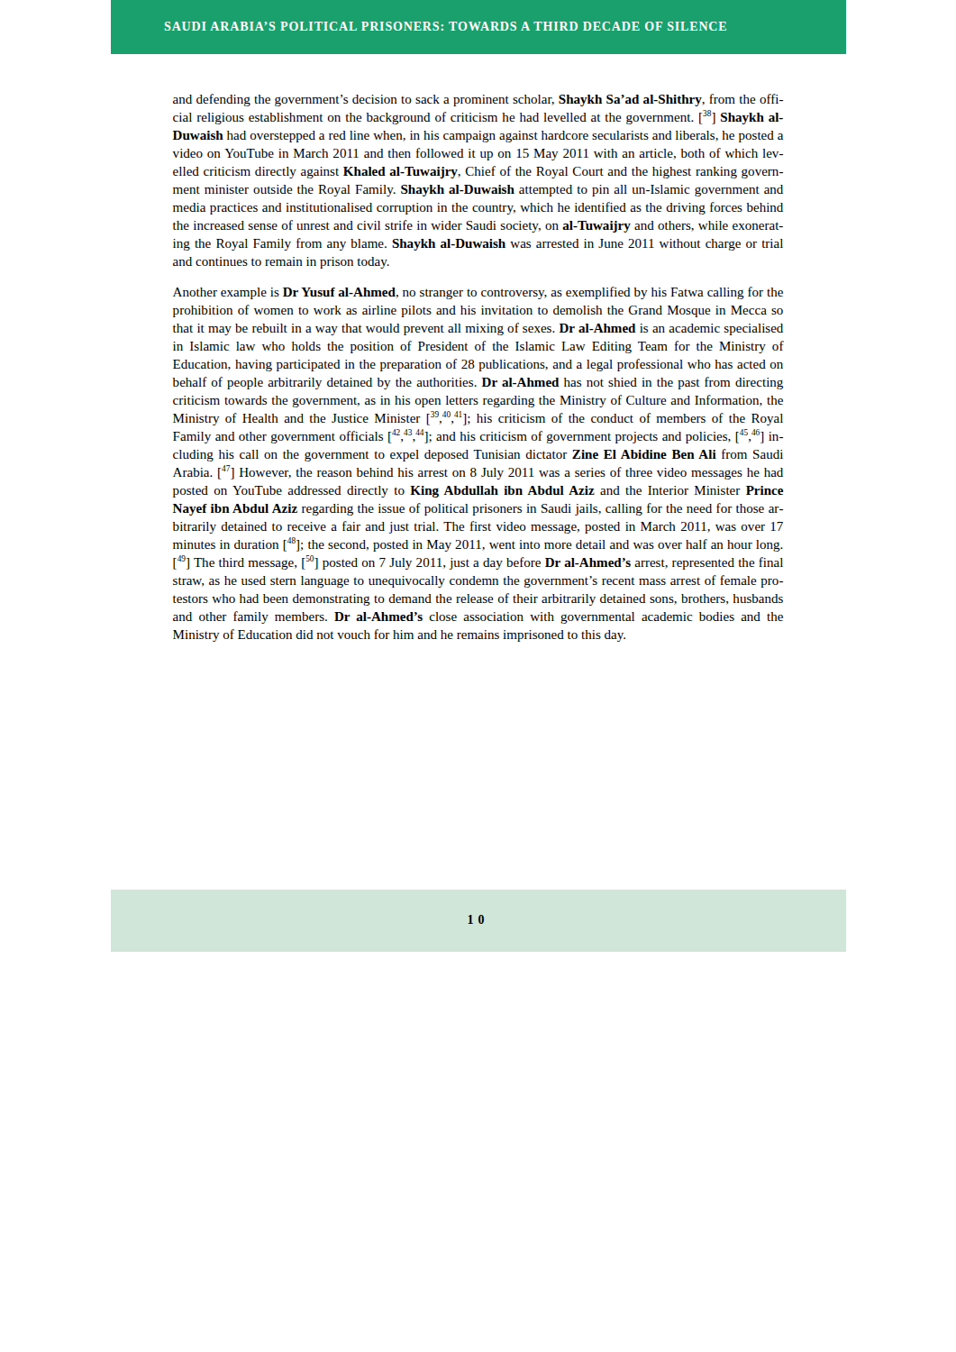Saudi Arabia’s Political Prisoners: Towards a Third Decade of Silence
and defending the government’s decision to sack a prominent scholar, Shaykh Sa’ad al-Shithry, from the official religious establishment on the background of criticism he had levelled at the government. [38] Shaykh al-Duwaish had overstepped a red line when, in his campaign against hardcore secularists and liberals, he posted a video on YouTube in March 2011 and then followed it up on 15 May 2011 with an article, both of which levelled criticism directly against Khaled al-Tuwaijry, Chief of the Royal Court and the highest ranking government minister outside the Royal Family. Shaykh al-Duwaish attempted to pin all un-Islamic government and media practices and institutionalised corruption in the country, which he identified as the driving forces behind the increased sense of unrest and civil strife in wider Saudi society, on al-Tuwaijry and others, while exonerating the Royal Family from any blame. Shaykh al-Duwaish was arrested in June 2011 without charge or trial and continues to remain in prison today.
Another example is Dr Yusuf al-Ahmed, no stranger to controversy, as exemplified by his Fatwa calling for the prohibition of women to work as airline pilots and his invitation to demolish the Grand Mosque in Mecca so that it may be rebuilt in a way that would prevent all mixing of sexes. Dr al-Ahmed is an academic specialised in Islamic law who holds the position of President of the Islamic Law Editing Team for the Ministry of Education, having participated in the preparation of 28 publications, and a legal professional who has acted on behalf of people arbitrarily detained by the authorities. Dr al-Ahmed has not shied in the past from directing criticism towards the government, as in his open letters regarding the Ministry of Culture and Information, the Ministry of Health and the Justice Minister [39,40,41]; his criticism of the conduct of members of the Royal Family and other government officials [42,43,44]; and his criticism of government projects and policies, [45,46] including his call on the government to expel deposed Tunisian dictator Zine El Abidine Ben Ali from Saudi Arabia. [47] However, the reason behind his arrest on 8 July 2011 was a series of three video messages he had posted on YouTube addressed directly to King Abdullah ibn Abdul Aziz and the Interior Minister Prince Nayef ibn Abdul Aziz regarding the issue of political prisoners in Saudi jails, calling for the need for those arbitrarily detained to receive a fair and just trial. The first video message, posted in March 2011, was over 17 minutes in duration [48]; the second, posted in May 2011, went into more detail and was over half an hour long. [49] The third message, [50] posted on 7 July 2011, just a day before Dr al-Ahmed’s arrest, represented the final straw, as he used stern language to unequivocally condemn the government’s recent mass arrest of female protestors who had been demonstrating to demand the release of their arbitrarily detained sons, brothers, husbands and other family members. Dr al-Ahmed’s close association with governmental academic bodies and the Ministry of Education did not vouch for him and he remains imprisoned to this day.
10